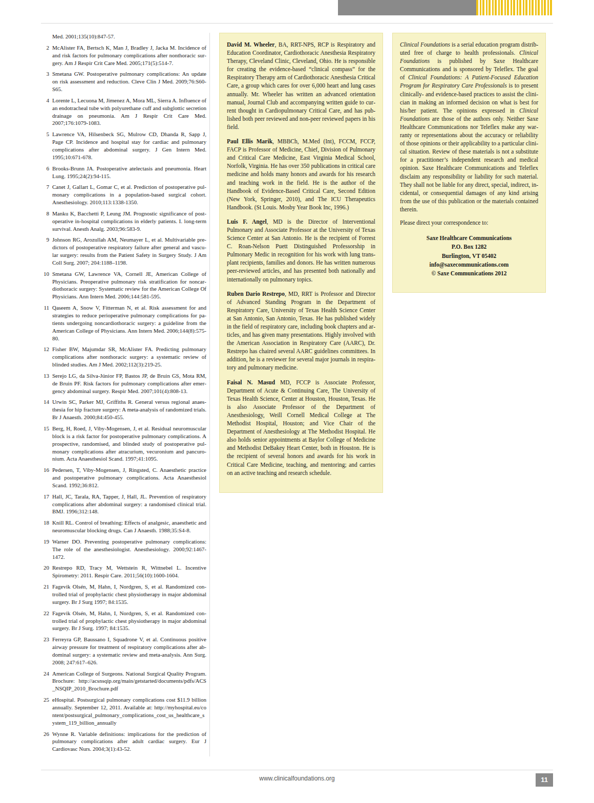Clinical Foundations
Med. 2001;135(10):847-57.
McAlister FA, Bertsch K, Man J, Bradley J, Jacka M. Incidence of and risk factors for pulmonary complications after nonthoracic surgery. Am J Respir Crit Care Med. 2005;171(5):514-7.
Smetana GW. Postoperative pulmonary complications: An update on risk assessment and reduction. Cleve Clin J Med. 2009;76:S60-S65.
Lorente L, Lecuona M, Jimenez A, Mora ML, Sierra A. Influence of an endotracheal tube with polyurethane cuff and subglottic secretion drainage on pneumonia. Am J Respir Crit Care Med. 2007;176:1079-1083.
Lawrence VA, Hilsenbeck SG, Mulrow CD, Dhanda R, Sapp J, Page CP. Incidence and hospital stay for cardiac and pulmonary complications after abdominal surgery. J Gen Intern Med. 1995;10:671-678.
Brooks-Brunn JA. Postoperative atelectasis and pneumonia. Heart Lung. 1995;24(2):94-115.
Canet J, Gallart L, Gomar C, et al. Prediction of postoperative pulmonary complications in a population-based surgical cohort. Anesthesiology. 2010;113:1338-1350.
Manku K, Bacchetti P, Leung JM. Prognostic significance of postoperative in-hospital complications in elderly patients. I. long-term survival. Anesth Analg. 2003;96:583-9.
Johnson RG, Arozullah AM, Neumayer L, et al. Multivariable predictors of postoperative respiratory failure after general and vascular surgery: results from the Patient Safety in Surgery Study. J Am Coll Surg. 2007; 204:1188–1198.
Smetana GW, Lawrence VA, Cornell JE, American College of Physicians. Preoperative pulmonary risk stratification for noncardiothoracic surgery: Systematic review for the American College Of Physicians. Ann Intern Med. 2006;144:581-595.
Qaseem A, Snow V, Fitterman N, et al. Risk assessment for and strategies to reduce perioperative pulmonary complications for patients undergoing noncardiothoracic surgery: a guideline from the American College of Physicians. Ann Intern Med. 2006;144(8):575-80.
Fisher BW, Majumdar SR, McAlister FA. Predicting pulmonary complications after nonthoracic surgery: a systematic review of blinded studies. Am J Med. 2002;112(3):219-25.
Serejo LG, da Silva-Júnior FP, Bastos JP, de Bruin GS, Mota RM, de Bruin PF. Risk factors for pulmonary complications after emergency abdominal surgery. Respir Med. 2007;101(4):808-13.
Urwin SC, Parker MJ, Griffiths R. General versus regional anaesthesia for hip fracture surgery: A meta-analysis of randomized trials. Br J Anaesth. 2000;84:450-455.
Berg, H, Roed, J, Viby-Mogensen, J, et al. Residual neuromuscular block is a risk factor for postoperative pulmonary complications. A prospective, randomised, and blinded study of postoperative pulmonary complications after atracurium, vecuronium and pancuronium. Acta Anaesthesiol Scand. 1997;41:1095.
Pedersen, T, Viby-Mogensen, J, Ringsted, C. Anaesthetic practice and postoperative pulmonary complications. Acta Anaesthesiol Scand. 1992;36:812.
Hall, JC, Tarala, RA, Tapper, J, Hall, JL. Prevention of respiratory complications after abdominal surgery: a randomised clinical trial. BMJ. 1996;312:148.
Knill RL. Control of breathing: Effects of analgesic, anaesthetic and neuromuscular blocking drugs. Can J Anaesth. 1988;35:S4-8.
Warner DO. Preventing postoperative pulmonary complications: The role of the anesthesiologist. Anesthesiology. 2000;92:1467-1472.
Restrepo RD, Tracy M, Wettstein R, Wittnebel L. Incentive Spirometry: 2011. Respir Care. 2011;56(10):1600-1604.
Fagevik Olsén, M, Hahn, I, Nordgren, S, et al. Randomized controlled trial of prophylactic chest physiotherapy in major abdominal surgery. Br J Surg 1997; 84:1535.
Fagevik Olsén, M, Hahn, I, Nordgren, S, et al. Randomized controlled trial of prophylactic chest physiotherapy in major abdominal surgery. Br J Surg. 1997; 84:1535.
Ferreyra GP, Baussano I, Squadrone V, et al. Continuous positive airway pressure for treatment of respiratory complications after abdominal surgery: a systematic review and meta-analysis. Ann Surg. 2008; 247:617–626.
American College of Surgeons. National Surgical Quality Program. Brochure: http://acsnsqip.org/main/getstarted/documents/pdfs/ACS_NSQIP_2010_Brochure.pdf
eHospital. Postsurgical pulmonary complications cost $11.9 billion annually. September 12, 2011. Available at: http://myhospital.eu/content/postsurgical_pulmonary_complications_cost_us_healthcare_system_119_billion_annually
Wynne R. Variable definitions: implications for the prediction of pulmonary complications after adult cardiac surgery. Eur J Cardiovasc Nurs. 2004;3(1):43-52.
David M. Wheeler, BA, RRT-NPS, RCP is Respiratory and Education Coordinator, Cardiothoracic Anesthesia Respiratory Therapy, Cleveland Clinic, Cleveland, Ohio. He is responsible for creating the evidence-based “clinical compass” for the Respiratory Therapy arm of Cardiothoracic Anesthesia Critical Care, a group which cares for over 6,000 heart and lung cases annually. Mr. Wheeler has written an advanced orientation manual, Journal Club and accompanying written guide to current thought in Cardiopulmonary Critical Care, and has published both peer reviewed and non-peer reviewed papers in his field.
Paul Ellis Marik, MBBCh, M.Med (Int), FCCM, FCCP, FACP is Professor of Medicine, Chief, Division of Pulmonary and Critical Care Medicine, East Virginia Medical School, Norfolk, Virginia. He has over 350 publications in critical care medicine and holds many honors and awards for his research and teaching work in the field. He is the author of the Handbook of Evidence-Based Critical Care, Second Edition (New York, Springer, 2010), and The ICU Therapeutics Handbook. (St Louis. Mosby Year Book Inc, 1996.)
Luis F. Angel, MD is the Director of Interventional Pulmonary and Associate Professor at the University of Texas Science Center at San Antonio. He is the recipient of Forrest C. Roan-Nelson Puett Distinguished Professorship in Pulmonary Medic in recognition for his work with lung transplant recipients, families and donors. He has written numerous peer-reviewed articles, and has presented both nationally and internationally on pulmonary topics.
Ruben Dario Restrepo, MD, RRT is Professor and Director of Advanced Standing Program in the Department of Respiratory Care, University of Texas Health Science Center at San Antonio, San Antonio, Texas. He has published widely in the field of respiratory care, including book chapters and articles, and has given many presentations. Highly involved with the American Association in Respiratory Care (AARC), Dr. Restrepo has chaired several AARC guidelines committees. In addition, he is a reviewer for several major journals in respiratory and pulmonary medicine.
Faisal N. Masud MD, FCCP is Associate Professor, Department of Acute & Continuing Care, The University of Texas Health Science, Center at Houston, Houston, Texas. He is also Associate Professor of the Department of Anesthesiology, Weill Cornell Medical College at The Methodist Hospital, Houston; and Vice Chair of the Department of Anesthesiology at The Methodist Hospital. He also holds senior appointments at Baylor College of Medicine and Methodist DeBakey Heart Center, both in Houston. He is the recipient of several honors and awards for his work in Critical Care Medicine, teaching, and mentoring; and carries on an active teaching and research schedule.
Clinical Foundations is a serial education program distributed free of charge to health professionals. Clinical Foundations is published by Saxe Healthcare Communications and is sponsored by Teleflex. The goal of Clinical Foundations: A Patient-Focused Education Program for Respiratory Care Professionals is to present clinically- and evidence-based practices to assist the clinician in making an informed decision on what is best for his/her patient. The opinions expressed in Clinical Foundations are those of the authors only. Neither Saxe Healthcare Communications nor Teleflex make any warranty or representations about the accuracy or reliability of those opinions or their applicability to a particular clinical situation. Review of these materials is not a substitute for a practitioner’s independent research and medical opinion. Saxe Healthcare Communications and Teleflex disclaim any responsibility or liability for such material. They shall not be liable for any direct, special, indirect, incidental, or consequential damages of any kind arising from the use of this publication or the materials contained therein.
Please direct your correspondence to:
Saxe Healthcare Communications
P.O. Box 1282
Burlington, VT 05402
info@saxecommunications.com
© Saxe Communications 2012
www.clinicalfoundations.org 11